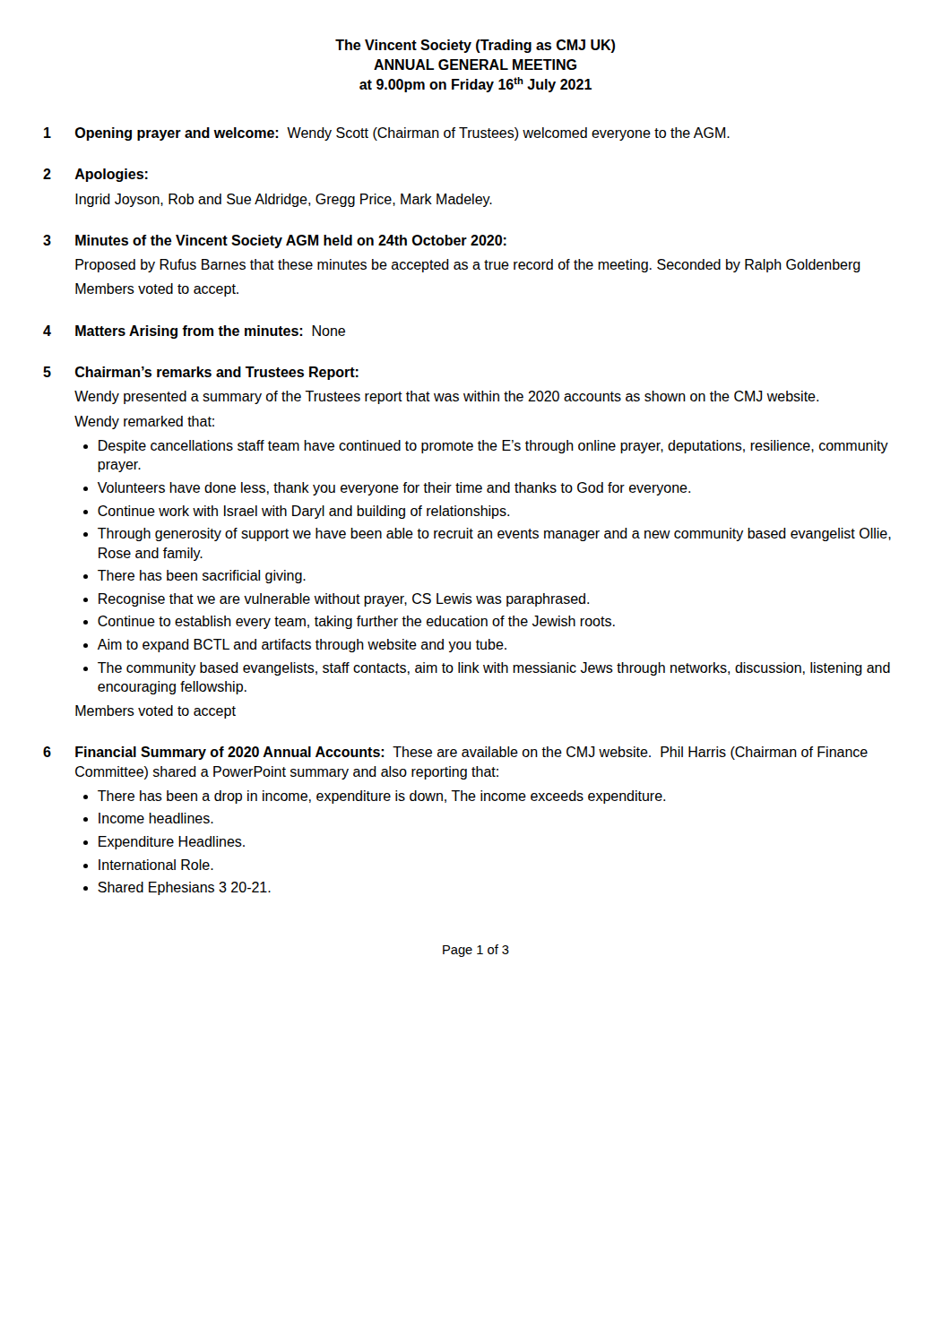The Vincent Society (Trading as CMJ UK)
ANNUAL GENERAL MEETING
at 9.00pm on Friday 16th July 2021
1
Opening prayer and welcome: Wendy Scott (Chairman of Trustees) welcomed everyone to the AGM.
2
Apologies:
Ingrid Joyson, Rob and Sue Aldridge, Gregg Price, Mark Madeley.
3
Minutes of the Vincent Society AGM held on 24th October 2020:
Proposed by Rufus Barnes that these minutes be accepted as a true record of the meeting. Seconded by Ralph Goldenberg
Members voted to accept.
4
Matters Arising from the minutes: None
5
Chairman’s remarks and Trustees Report:
Wendy presented a summary of the Trustees report that was within the 2020 accounts as shown on the CMJ website.
Wendy remarked that:
Despite cancellations staff team have continued to promote the E’s through online prayer, deputations, resilience, community prayer.
Volunteers have done less, thank you everyone for their time and thanks to God for everyone.
Continue work with Israel with Daryl and building of relationships.
Through generosity of support we have been able to recruit an events manager and a new community based evangelist Ollie, Rose and family.
There has been sacrificial giving.
Recognise that we are vulnerable without prayer, CS Lewis was paraphrased.
Continue to establish every team, taking further the education of the Jewish roots.
Aim to expand BCTL and artifacts through website and you tube.
The community based evangelists, staff contacts, aim to link with messianic Jews through networks, discussion, listening and encouraging fellowship.
Members voted to accept
6
Financial Summary of 2020 Annual Accounts: These are available on the CMJ website. Phil Harris (Chairman of Finance Committee) shared a PowerPoint summary and also reporting that:
There has been a drop in income, expenditure is down, The income exceeds expenditure.
Income headlines.
Expenditure Headlines.
International Role.
Shared Ephesians 3 20-21.
Page 1 of 3